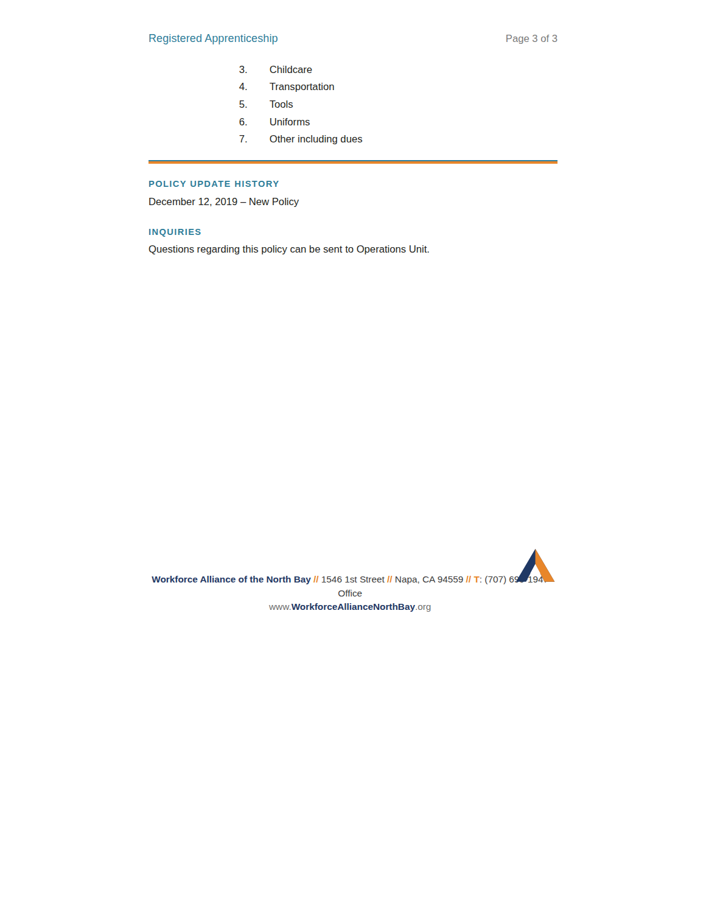Registered Apprenticeship Page 3 of 3
3. Childcare
4. Transportation
5. Tools
6. Uniforms
7. Other including dues
POLICY UPDATE HISTORY
December 12, 2019 – New Policy
INQUIRIES
Questions regarding this policy can be sent to Operations Unit.
Workforce Alliance of the North Bay // 1546 1st Street // Napa, CA 94559 // T: (707) 699-1947 Office
www. WorkforceAllianceNorthBay.org